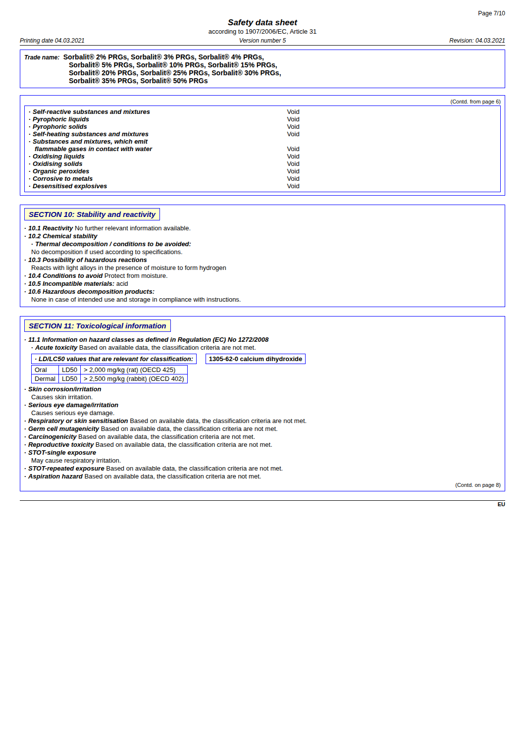Page 7/10
Safety data sheet
according to 1907/2006/EC, Article 31
Printing date 04.03.2021 Version number 5 Revision: 04.03.2021
Trade name: Sorbalit® 2% PRGs, Sorbalit® 3% PRGs, Sorbalit® 4% PRGs,
Sorbalit® 5% PRGs, Sorbalit® 10% PRGs, Sorbalit® 15% PRGs,
Sorbalit® 20% PRGs, Sorbalit® 25% PRGs, Sorbalit® 30% PRGs,
Sorbalit® 35% PRGs, Sorbalit® 50% PRGs
(Contd. from page 6)
| · Self-reactive substances and mixtures | Void |
| · Pyrophoric liquids | Void |
| · Pyrophoric solids | Void |
| · Self-heating substances and mixtures | Void |
| · Substances and mixtures, which emit | |
| flammable gases in contact with water | Void |
| · Oxidising liquids | Void |
| · Oxidising solids | Void |
| · Organic peroxides | Void |
| · Corrosive to metals | Void |
| · Desensitised explosives | Void |
SECTION 10: Stability and reactivity
· 10.1 Reactivity No further relevant information available.
· 10.2 Chemical stability
· Thermal decomposition / conditions to be avoided:
No decomposition if used according to specifications.
· 10.3 Possibility of hazardous reactions
Reacts with light alloys in the presence of moisture to form hydrogen
· 10.4 Conditions to avoid Protect from moisture.
· 10.5 Incompatible materials: acid
· 10.6 Hazardous decomposition products:
None in case of intended use and storage in compliance with instructions.
SECTION 11: Toxicological information
· 11.1 Information on hazard classes as defined in Regulation (EC) No 1272/2008
· Acute toxicity Based on available data, the classification criteria are not met.
· LD/LC50 values that are relevant for classification:
1305-62-0 calcium dihydroxide
| Oral | LD50 | > 2,000 mg/kg (rat) (OECD 425) |
| Dermal | LD50 | > 2,500 mg/kg (rabbit) (OECD 402) |
· Skin corrosion/irritation
Causes skin irritation.
· Serious eye damage/irritation
Causes serious eye damage.
· Respiratory or skin sensitisation Based on available data, the classification criteria are not met.
· Germ cell mutagenicity Based on available data, the classification criteria are not met.
· Carcinogenicity Based on available data, the classification criteria are not met.
· Reproductive toxicity Based on available data, the classification criteria are not met.
· STOT-single exposure
May cause respiratory irritation.
· STOT-repeated exposure Based on available data, the classification criteria are not met.
· Aspiration hazard Based on available data, the classification criteria are not met.
(Contd. on page 8)
EU